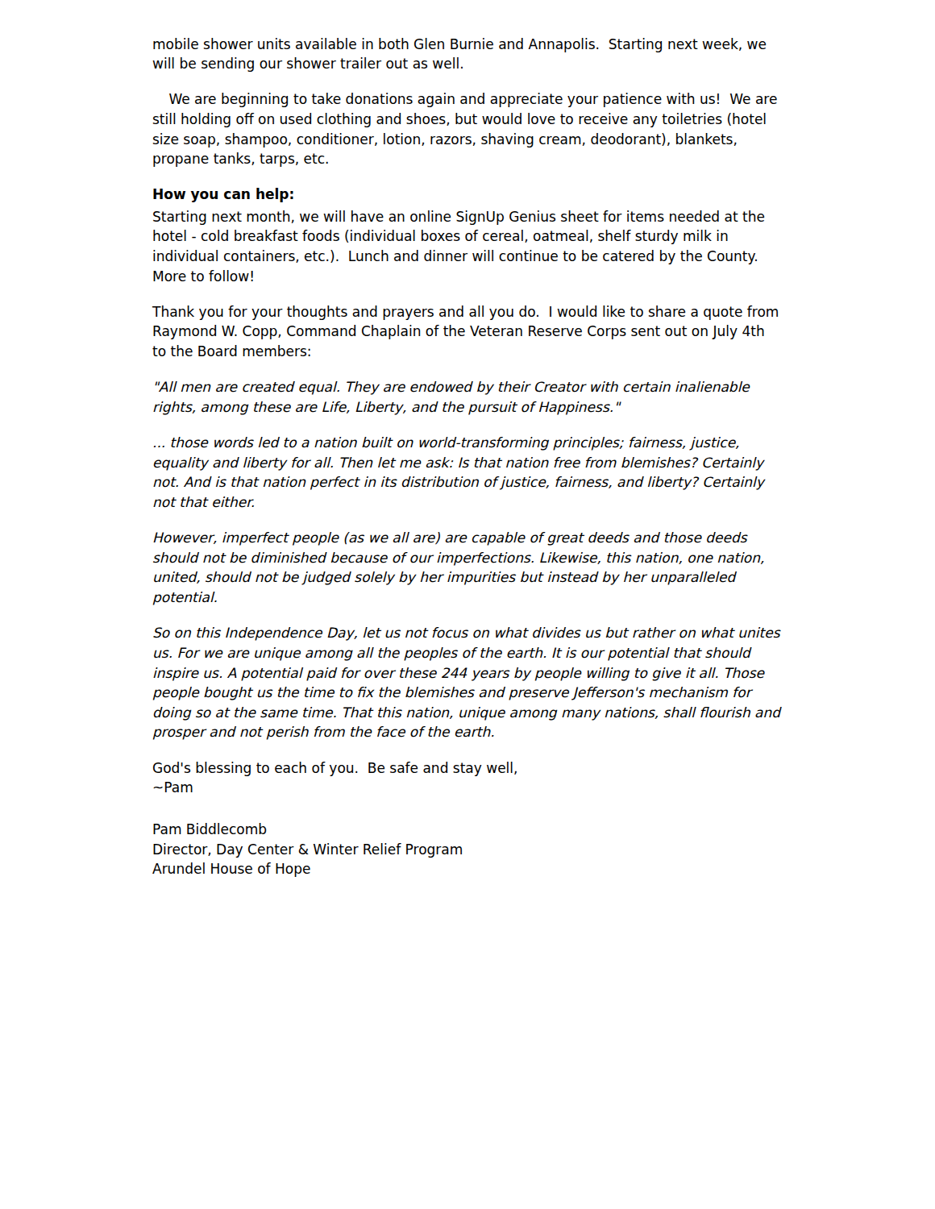mobile shower units available in both Glen Burnie and Annapolis. Starting next week, we will be sending our shower trailer out as well.
We are beginning to take donations again and appreciate your patience with us! We are still holding off on used clothing and shoes, but would love to receive any toiletries (hotel size soap, shampoo, conditioner, lotion, razors, shaving cream, deodorant), blankets, propane tanks, tarps, etc.
How you can help:
Starting next month, we will have an online SignUp Genius sheet for items needed at the hotel - cold breakfast foods (individual boxes of cereal, oatmeal, shelf sturdy milk in individual containers, etc.). Lunch and dinner will continue to be catered by the County. More to follow!
Thank you for your thoughts and prayers and all you do. I would like to share a quote from Raymond W. Copp, Command Chaplain of the Veteran Reserve Corps sent out on July 4th to the Board members:
"All men are created equal. They are endowed by their Creator with certain inalienable rights, among these are Life, Liberty, and the pursuit of Happiness."
... those words led to a nation built on world-transforming principles; fairness, justice, equality and liberty for all. Then let me ask: Is that nation free from blemishes? Certainly not. And is that nation perfect in its distribution of justice, fairness, and liberty? Certainly not that either.
However, imperfect people (as we all are) are capable of great deeds and those deeds should not be diminished because of our imperfections. Likewise, this nation, one nation, united, should not be judged solely by her impurities but instead by her unparalleled potential.
So on this Independence Day, let us not focus on what divides us but rather on what unites us. For we are unique among all the peoples of the earth. It is our potential that should inspire us. A potential paid for over these 244 years by people willing to give it all. Those people bought us the time to fix the blemishes and preserve Jefferson's mechanism for doing so at the same time. That this nation, unique among many nations, shall flourish and prosper and not perish from the face of the earth.
God's blessing to each of you. Be safe and stay well,
~Pam
Pam Biddlecomb
Director, Day Center & Winter Relief Program
Arundel House of Hope